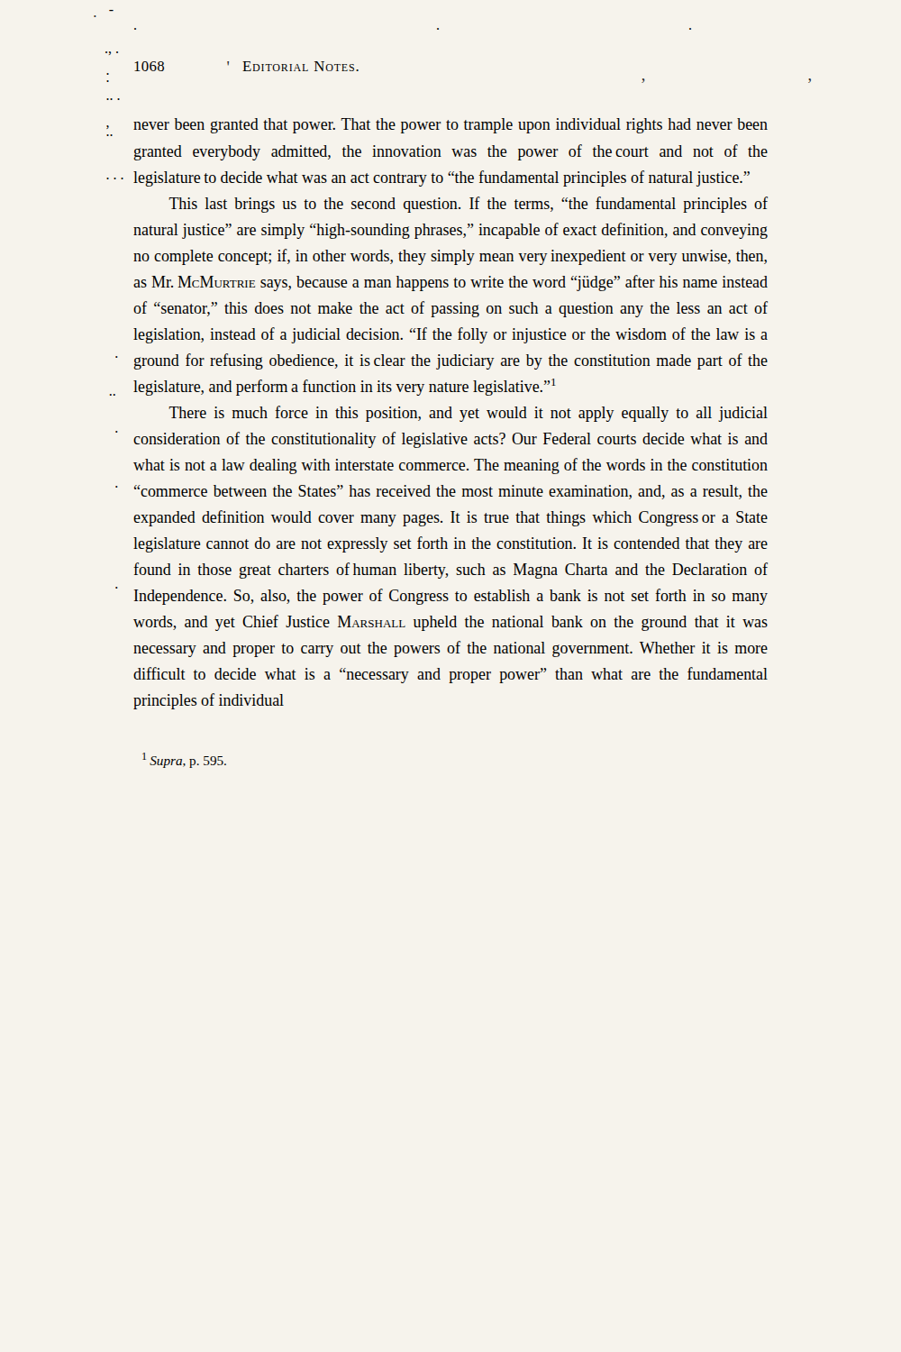. . .
1068 ' Editorial Notes. , ,
- ., . . . .. . , .. . . . . .. . . .
never been granted that power. That the power to trample upon individual rights had never been granted everybody admitted, the innovation was the power of the court and not of the legislature to decide what was an act contrary to “the fundamental principles of natural justice.”
This last brings us to the second question. If the terms, “the fundamental principles of natural justice” are simply “high-sounding phrases,” incapable of exact definition, and conveying no complete concept; if, in other words, they simply mean very inexpedient or very unwise, then, as Mr. Mc Murtrie says, because a man happens to write the word “jüdge” after his name instead of “senator,” this does not make the act of passing on such a question any the less an act of legislation, instead of a judicial decision. “If the folly or injustice or the wisdom of the law is a ground for refusing obedience, it is clear the judiciary are by the constitution made part of the legislature, and perform a function in its very nature legislative.”1
There is much force in this position, and yet would it not apply equally to all judicial consideration of the constitutionality of legislative acts? Our Federal courts decide what is and what is not a law dealing with interstate commerce. The meaning of the words in the constitution “commerce between the States” has received the most minute examination, and, as a result, the expanded definition would cover many pages.  It is true that things which Congress or a State legislature cannot do are not expressly set forth in the constitution. It is contended that they are found in those great charters of human liberty, such as Magna Charta and the Declaration of Independence. So, also, the power of Congress to establish a bank is not set forth in so many words, and yet Chief Justice Marshall upheld the national bank on the ground that it was necessary and proper to carry out the powers of the national government. Whether it is more difficult to decide what is a “necessary and proper power” than what are the fundamental principles of individual
. 1 Supra, p. 595.